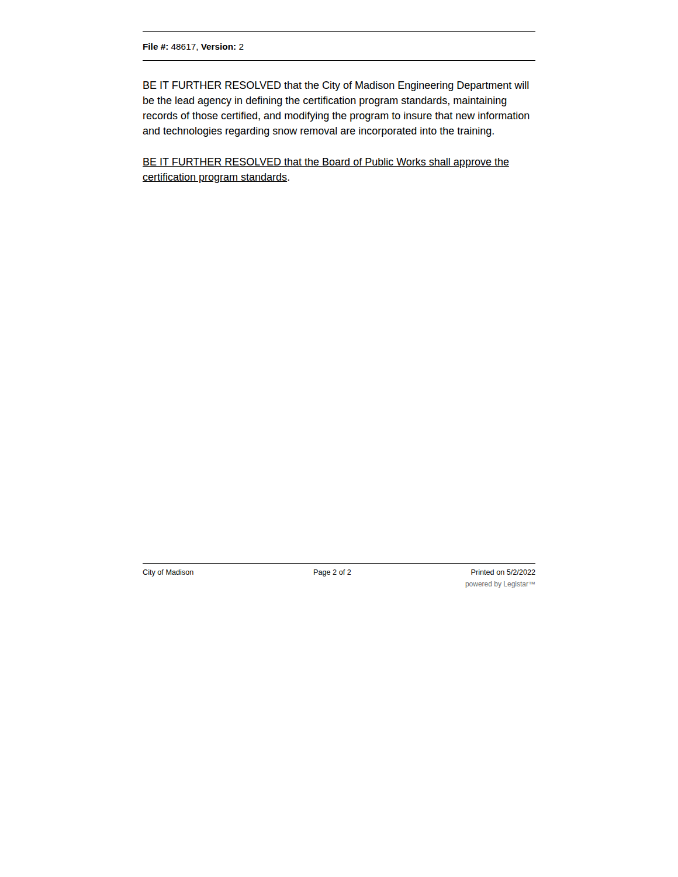File #: 48617, Version: 2
BE IT FURTHER RESOLVED that the City of Madison Engineering Department will be the lead agency in defining the certification program standards, maintaining records of those certified, and modifying the program to insure that new information and technologies regarding snow removal are incorporated into the training.
BE IT FURTHER RESOLVED that the Board of Public Works shall approve the certification program standards.
City of Madison Page 2 of 2 Printed on 5/2/2022
powered by Legistar™